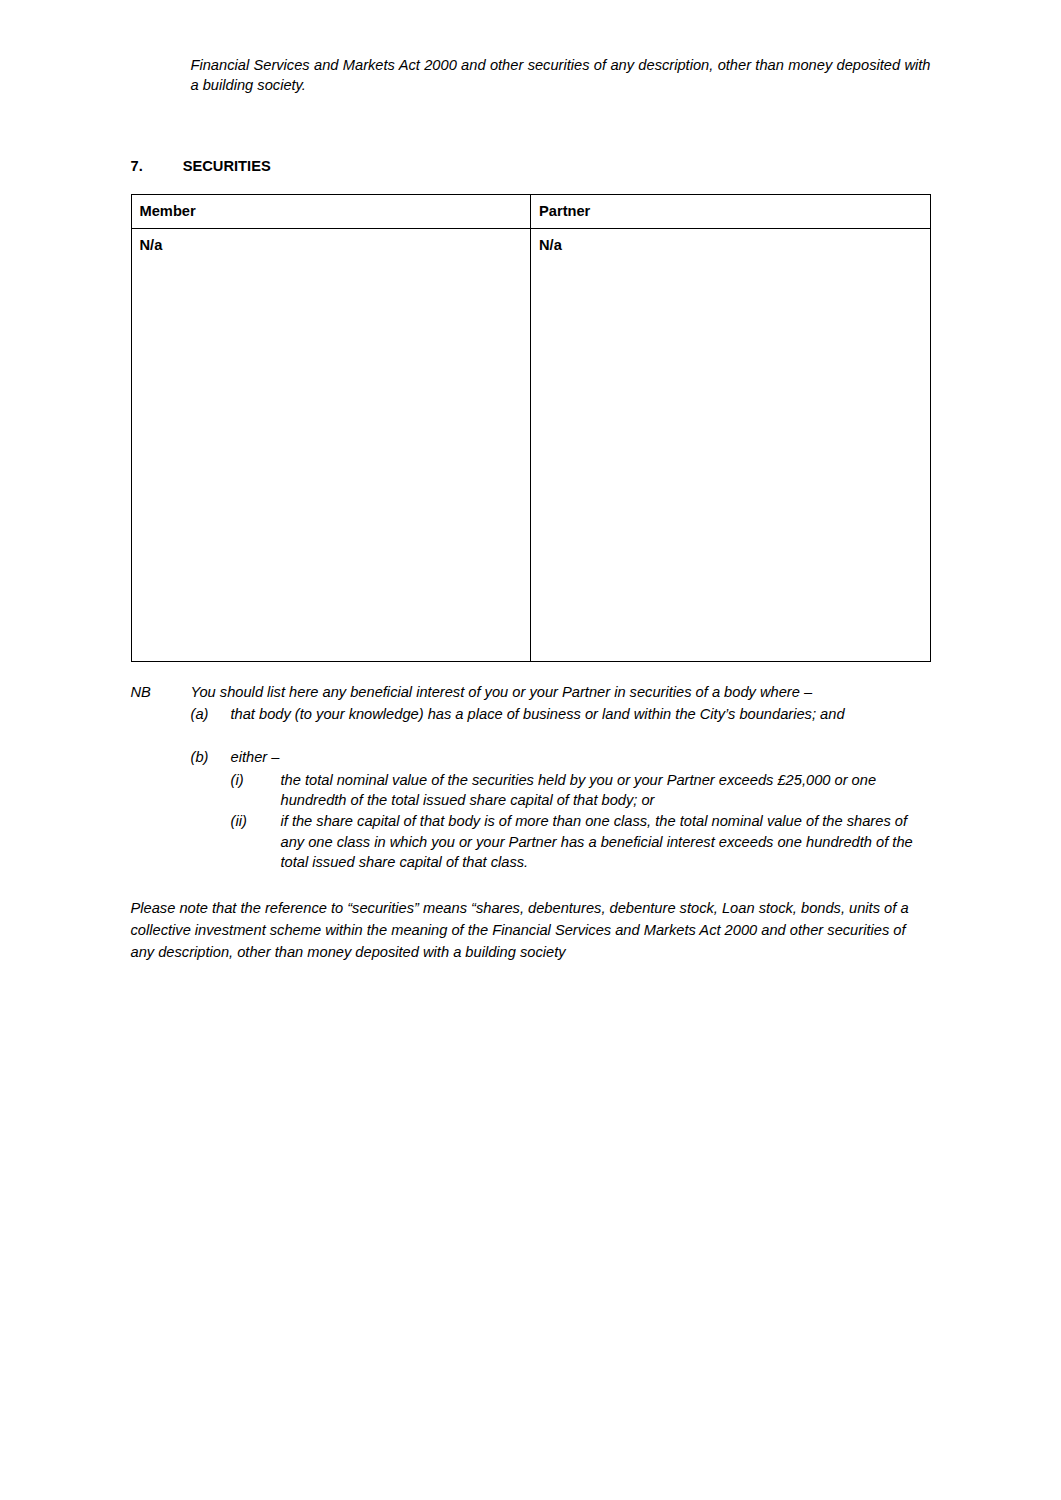Financial Services and Markets Act 2000 and other securities of any description, other than money deposited with a building society.
7. SECURITIES
| Member | Partner |
| --- | --- |
| N/a | N/a |
NB
You should list here any beneficial interest of you or your Partner in securities of a body where –
(a)
that body (to your knowledge) has a place of business or land within the City’s boundaries; and
(b)
either –
(i)
the total nominal value of the securities held by you or your Partner exceeds £25,000 or one hundredth of the total issued share capital of that body; or
(ii)
if the share capital of that body is of more than one class, the total nominal value of the shares of any one class in which you or your Partner has a beneficial interest exceeds one hundredth of the total issued share capital of that class.
Please note that the reference to “securities” means “shares, debentures, debenture stock, Loan stock, bonds, units of a collective investment scheme within the meaning of the Financial Services and Markets Act 2000 and other securities of any description, other than money deposited with a building society